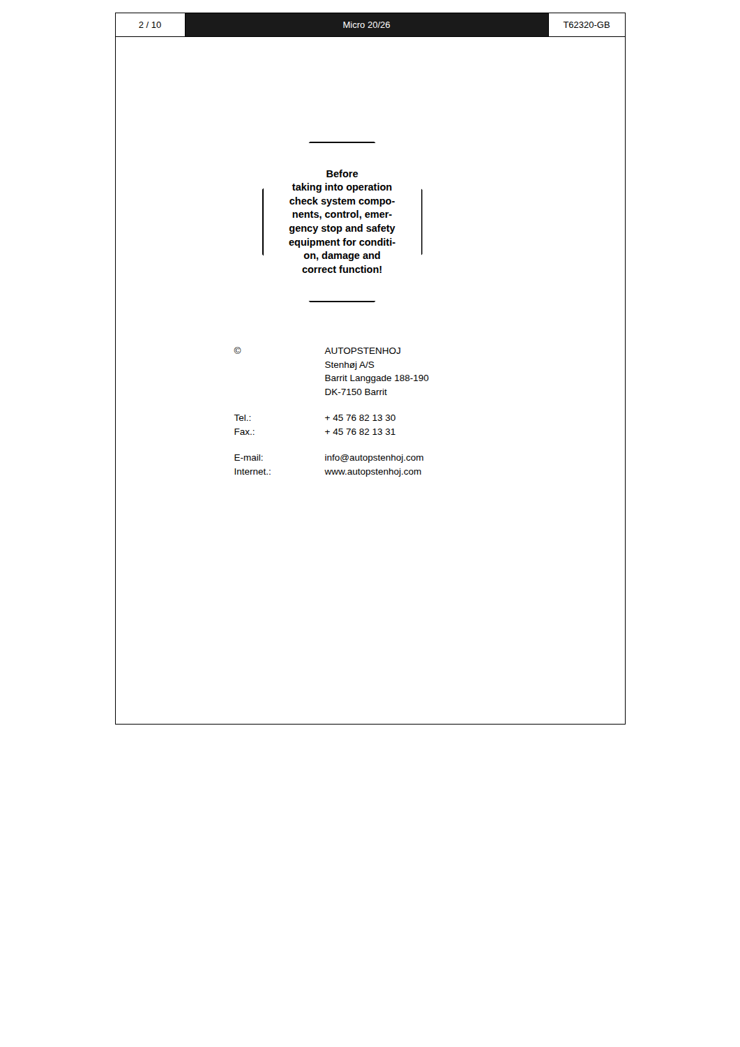2 / 10
Micro 20/26
T62320-GB
Before
taking into operation
check system compo-
nents, control, emer-
gency stop and safety
equipment for conditi-
on, damage and
correct function!
| © | AUTOPSTENHOJ Stenhøj A/S Barrit Langgade 188-190 DK-7150 Barrit |
| Tel.: | + 45 76 82 13 30 |
| Fax.: | + 45 76 82 13 31 |
| E-mail: | info@autopstenhoj.com |
| Internet.: | www.autopstenhoj.com |